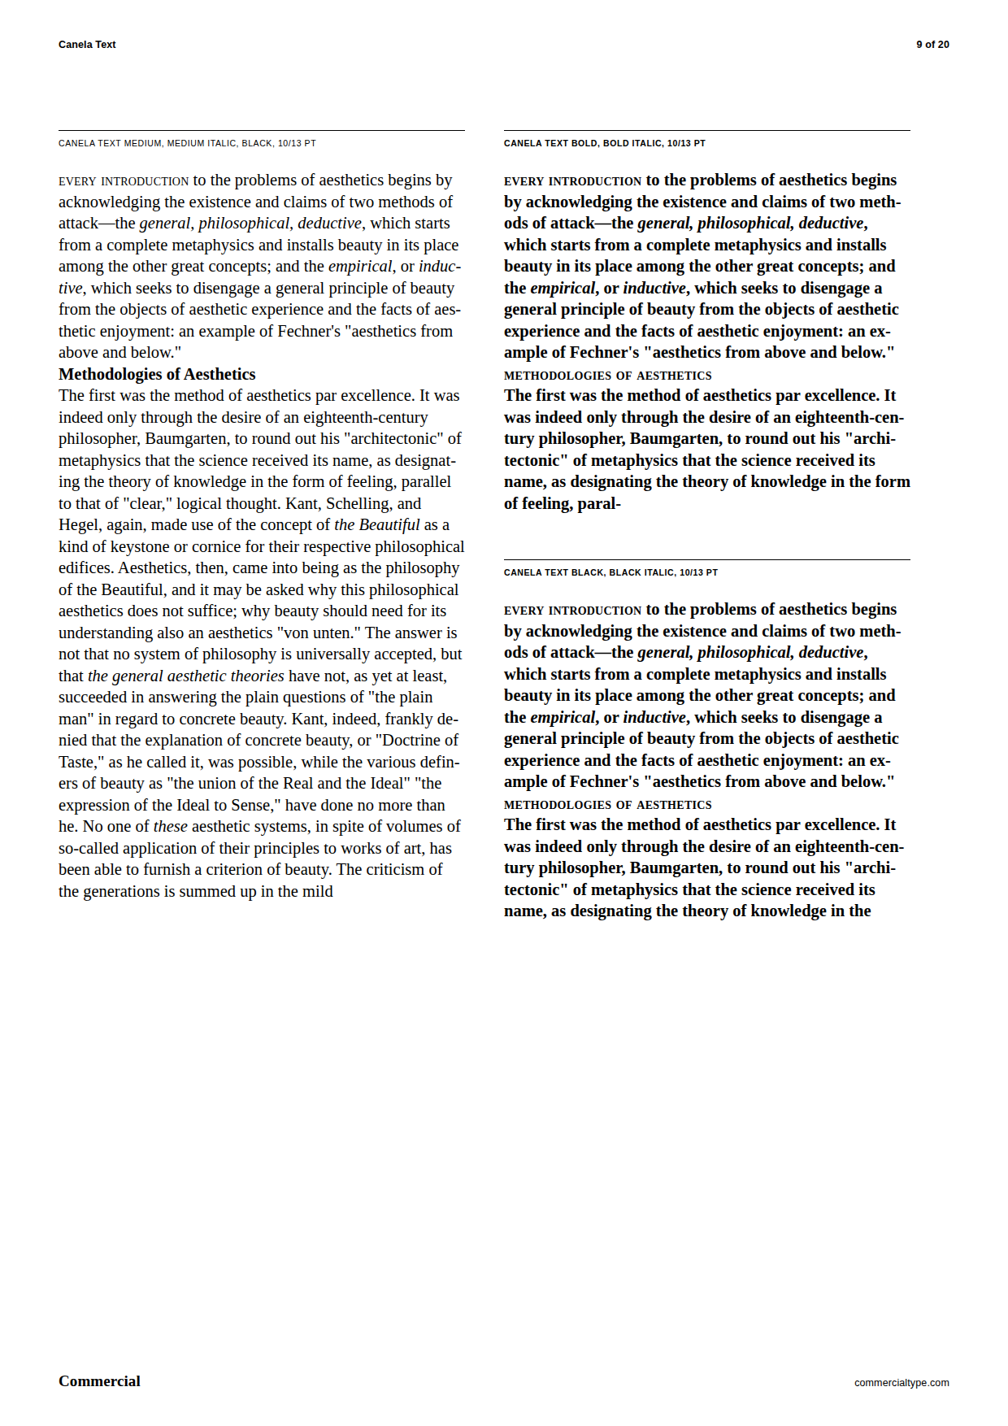Canela Text 9 of 20
Canela Text Medium, Medium Italic, Black, 10/13 pt
Every introduction to the problems of aesthetics begins by acknowledging the existence and claims of two methods of attack—the general, philosophical, deductive, which starts from a complete metaphysics and installs beauty in its place among the other great concepts; and the empirical, or inductive, which seeks to disengage a general principle of beauty from the objects of aesthetic experience and the facts of aesthetic enjoyment: an example of Fechner's "aesthetics from above and below."
Methodologies of Aesthetics
The first was the method of aesthetics par excellence. It was indeed only through the desire of an eighteenth-century philosopher, Baumgarten, to round out his "architectonic" of metaphysics that the science received its name, as designating the theory of knowledge in the form of feeling, parallel to that of "clear," logical thought. Kant, Schelling, and Hegel, again, made use of the concept of the Beautiful as a kind of keystone or cornice for their respective philosophical edifices. Aesthetics, then, came into being as the philosophy of the Beautiful, and it may be asked why this philosophical aesthetics does not suffice; why beauty should need for its understanding also an aesthetics "von unten." The answer is not that no system of philosophy is universally accepted, but that the general aesthetic theories have not, as yet at least, succeeded in answering the plain questions of "the plain man" in regard to concrete beauty. Kant, indeed, frankly denied that the explanation of concrete beauty, or "Doctrine of Taste," as he called it, was possible, while the various definers of beauty as "the union of the Real and the Ideal" "the expression of the Ideal to Sense," have done no more than he. No one of these aesthetic systems, in spite of volumes of so-called application of their principles to works of art, has been able to furnish a criterion of beauty. The criticism of the generations is summed up in the mild
Canela Text Bold, Bold Italic, 10/13 pt
Every introduction to the problems of aesthetics begins by acknowledging the existence and claims of two methods of attack—the general, philosophical, deductive, which starts from a complete metaphysics and installs beauty in its place among the other great concepts; and the empirical, or inductive, which seeks to disengage a general principle of beauty from the objects of aesthetic experience and the facts of aesthetic enjoyment: an example of Fechner's "aesthetics from above and below."
Methodologies of Aesthetics
The first was the method of aesthetics par excellence. It was indeed only through the desire of an eighteenth-century philosopher, Baumgarten, to round out his "architectonic" of metaphysics that the science received its name, as designating the theory of knowledge in the form of feeling, paral-
Canela Text Black, Black Italic, 10/13 pt
Every introduction to the problems of aesthetics begins by acknowledging the existence and claims of two methods of attack—the general, philosophical, deductive, which starts from a complete metaphysics and installs beauty in its place among the other great concepts; and the empirical, or inductive, which seeks to disengage a general principle of beauty from the objects of aesthetic experience and the facts of aesthetic enjoyment: an example of Fechner's "aesthetics from above and below."
Methodologies of Aesthetics
The first was the method of aesthetics par excellence. It was indeed only through the desire of an eighteenth-century philosopher, Baumgarten, to round out his "architectonic" of metaphysics that the science received its name, as designating the theory of knowledge in the
Commercial commercialtype.com